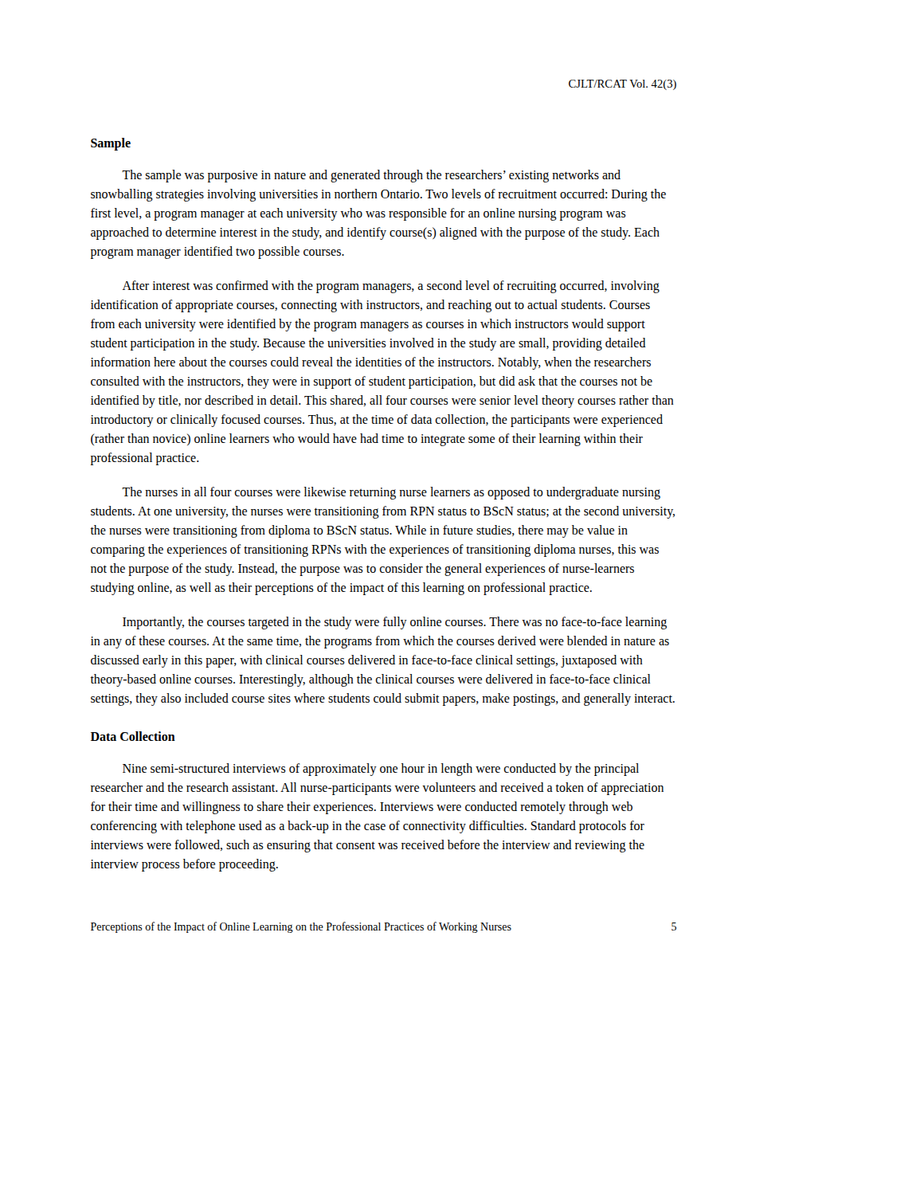CJLT/RCAT Vol. 42(3)
Sample
The sample was purposive in nature and generated through the researchers’ existing networks and snowballing strategies involving universities in northern Ontario. Two levels of recruitment occurred: During the first level, a program manager at each university who was responsible for an online nursing program was approached to determine interest in the study, and identify course(s) aligned with the purpose of the study. Each program manager identified two possible courses.
After interest was confirmed with the program managers, a second level of recruiting occurred, involving identification of appropriate courses, connecting with instructors, and reaching out to actual students. Courses from each university were identified by the program managers as courses in which instructors would support student participation in the study. Because the universities involved in the study are small, providing detailed information here about the courses could reveal the identities of the instructors. Notably, when the researchers consulted with the instructors, they were in support of student participation, but did ask that the courses not be identified by title, nor described in detail. This shared, all four courses were senior level theory courses rather than introductory or clinically focused courses. Thus, at the time of data collection, the participants were experienced (rather than novice) online learners who would have had time to integrate some of their learning within their professional practice.
The nurses in all four courses were likewise returning nurse learners as opposed to undergraduate nursing students. At one university, the nurses were transitioning from RPN status to BScN status; at the second university, the nurses were transitioning from diploma to BScN status. While in future studies, there may be value in comparing the experiences of transitioning RPNs with the experiences of transitioning diploma nurses, this was not the purpose of the study. Instead, the purpose was to consider the general experiences of nurse-learners studying online, as well as their perceptions of the impact of this learning on professional practice.
Importantly, the courses targeted in the study were fully online courses. There was no face-to-face learning in any of these courses. At the same time, the programs from which the courses derived were blended in nature as discussed early in this paper, with clinical courses delivered in face-to-face clinical settings, juxtaposed with theory-based online courses. Interestingly, although the clinical courses were delivered in face-to-face clinical settings, they also included course sites where students could submit papers, make postings, and generally interact.
Data Collection
Nine semi-structured interviews of approximately one hour in length were conducted by the principal researcher and the research assistant. All nurse-participants were volunteers and received a token of appreciation for their time and willingness to share their experiences. Interviews were conducted remotely through web conferencing with telephone used as a back-up in the case of connectivity difficulties. Standard protocols for interviews were followed, such as ensuring that consent was received before the interview and reviewing the interview process before proceeding.
Perceptions of the Impact of Online Learning on the Professional Practices of Working Nurses 5